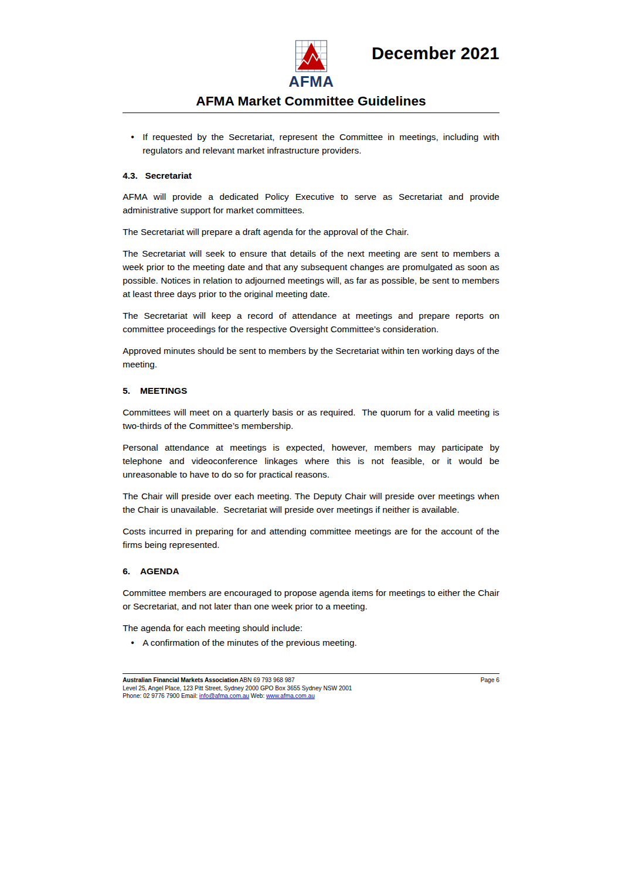December 2021
AFMA
AFMA Market Committee Guidelines
If requested by the Secretariat, represent the Committee in meetings, including with regulators and relevant market infrastructure providers.
4.3. Secretariat
AFMA will provide a dedicated Policy Executive to serve as Secretariat and provide administrative support for market committees.
The Secretariat will prepare a draft agenda for the approval of the Chair.
The Secretariat will seek to ensure that details of the next meeting are sent to members a week prior to the meeting date and that any subsequent changes are promulgated as soon as possible. Notices in relation to adjourned meetings will, as far as possible, be sent to members at least three days prior to the original meeting date.
The Secretariat will keep a record of attendance at meetings and prepare reports on committee proceedings for the respective Oversight Committee’s consideration.
Approved minutes should be sent to members by the Secretariat within ten working days of the meeting.
5. MEETINGS
Committees will meet on a quarterly basis or as required. The quorum for a valid meeting is two-thirds of the Committee’s membership.
Personal attendance at meetings is expected, however, members may participate by telephone and videoconference linkages where this is not feasible, or it would be unreasonable to have to do so for practical reasons.
The Chair will preside over each meeting. The Deputy Chair will preside over meetings when the Chair is unavailable. Secretariat will preside over meetings if neither is available.
Costs incurred in preparing for and attending committee meetings are for the account of the firms being represented.
6. AGENDA
Committee members are encouraged to propose agenda items for meetings to either the Chair or Secretariat, and not later than one week prior to a meeting.
The agenda for each meeting should include:
A confirmation of the minutes of the previous meeting.
Australian Financial Markets Association ABN 69 793 968 987
Level 25, Angel Place, 123 Pitt Street, Sydney 2000 GPO Box 3655 Sydney NSW 2001
Phone: 02 9776 7900 Email: info@afma.com.au Web: www.afma.com.au
Page 6